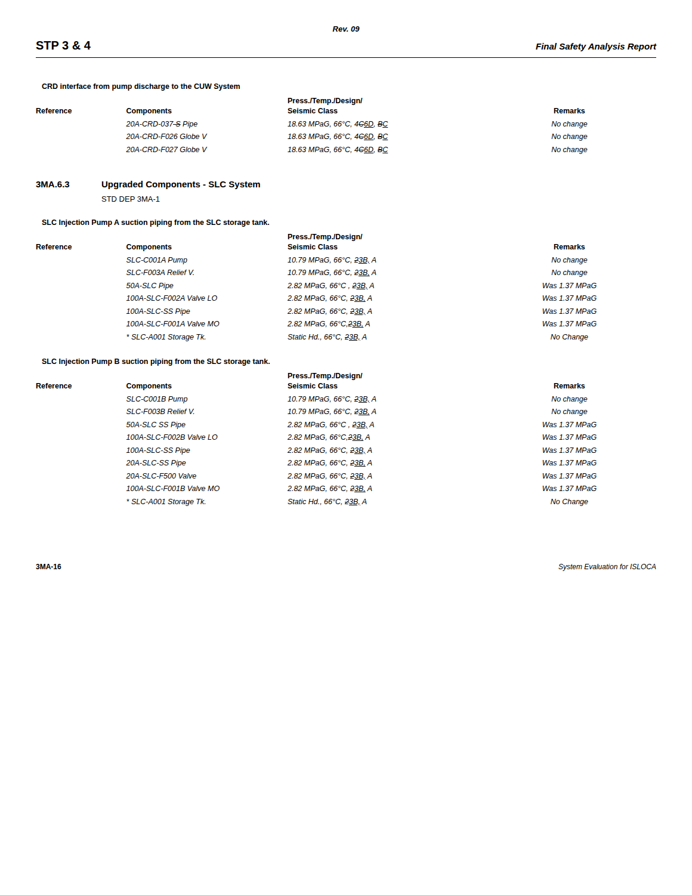Rev. 09
STP 3 & 4
Final Safety Analysis Report
CRD interface from pump discharge to the CUW System
| Reference | Components | Press./Temp./Design/ Seismic Class | Remarks |
| --- | --- | --- | --- |
| | 20A-CRD-037 -S Pipe | 18.63 MPaG, 66°C, 4 C 6D , B C | No change |
| | 20A-CRD-F026 Globe V | 18.63 MPaG, 66°C, 4 C 6D , B C | No change |
| | 20A-CRD-F027 Globe V | 18.63 MPaG, 66°C, 4 C 6D , B C | No change |
3MA.6.3 Upgraded Components - SLC System
STD DEP 3MA-1
SLC Injection Pump A suction piping from the SLC storage tank.
| Reference | Components | Press./Temp./Design/ Seismic Class | Remarks |
| --- | --- | --- | --- |
| | SLC-C001A Pump | 10.79 MPaG, 66°C, 2 3B, A | No change |
| | SLC-F003A Relief V. | 10.79 MPaG, 66°C, 2 3B, A | No change |
| | 50A-SLC Pipe | 2.82 MPaG, 66°C , 2 3B, A | Was 1.37 MPaG |
| | 100A-SLC-F002A Valve LO | 2.82 MPaG, 66°C, 2 3B, A | Was 1.37 MPaG |
| | 100A-SLC-SS Pipe | 2.82 MPaG, 66°C, 2 3B, A | Was 1.37 MPaG |
| | 100A-SLC-F001A Valve MO | 2.82 MPaG, 66°C, 2 3B, A | Was 1.37 MPaG |
| | * SLC-A001 Storage Tk. | Static Hd., 66°C, 2 3B, A | No Change |
SLC Injection Pump B suction piping from the SLC storage tank.
| Reference | Components | Press./Temp./Design/ Seismic Class | Remarks |
| --- | --- | --- | --- |
| | SLC-C001B Pump | 10.79 MPaG, 66°C, 2 3B, A | No change |
| | SLC-F003B Relief V. | 10.79 MPaG, 66°C, 2 3B, A | No change |
| | 50A-SLC SS Pipe | 2.82 MPaG, 66°C , 2 3B, A | Was 1.37 MPaG |
| | 100A-SLC-F002B Valve LO | 2.82 MPaG, 66°C, 2 3B, A | Was 1.37 MPaG |
| | 100A-SLC-SS Pipe | 2.82 MPaG, 66°C, 2 3B, A | Was 1.37 MPaG |
| | 20A-SLC-SS Pipe | 2.82 MPaG, 66°C, 2 3B, A | Was 1.37 MPaG |
| | 20A-SLC-F500 Valve | 2.82 MPaG, 66°C, 2 3B, A | Was 1.37 MPaG |
| | 100A-SLC-F001B Valve MO | 2.82 MPaG, 66°C, 2 3B, A | Was 1.37 MPaG |
| | * SLC-A001 Storage Tk. | Static Hd., 66°C, 2 3B, A | No Change |
3MA-16
System Evaluation for ISLOCA